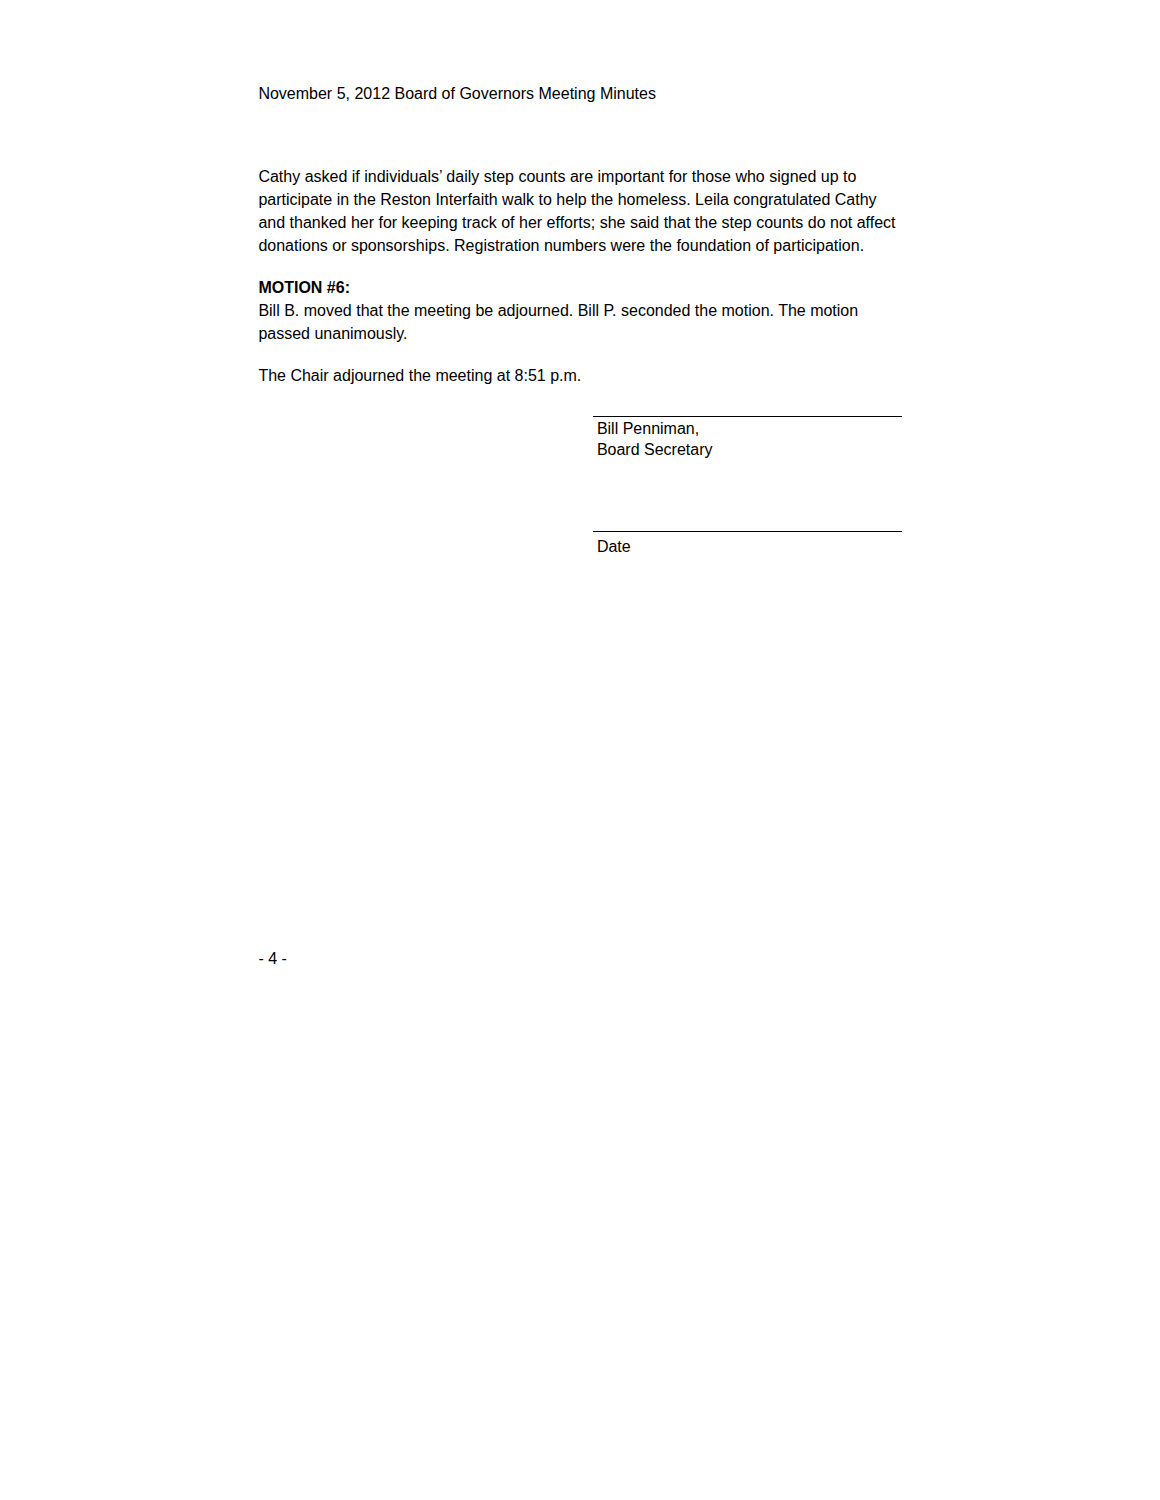November 5, 2012 Board of Governors Meeting Minutes
Cathy asked if individuals’ daily step counts are important for those who signed up to participate in the Reston Interfaith walk to help the homeless. Leila congratulated Cathy and thanked her for keeping track of her efforts; she said that the step counts do not affect donations or sponsorships. Registration numbers were the foundation of participation.
MOTION #6:
Bill B. moved that the meeting be adjourned. Bill P. seconded the motion. The motion passed unanimously.
The Chair adjourned the meeting at 8:51 p.m.
Bill Penniman,
Board Secretary
Date
- 4 -